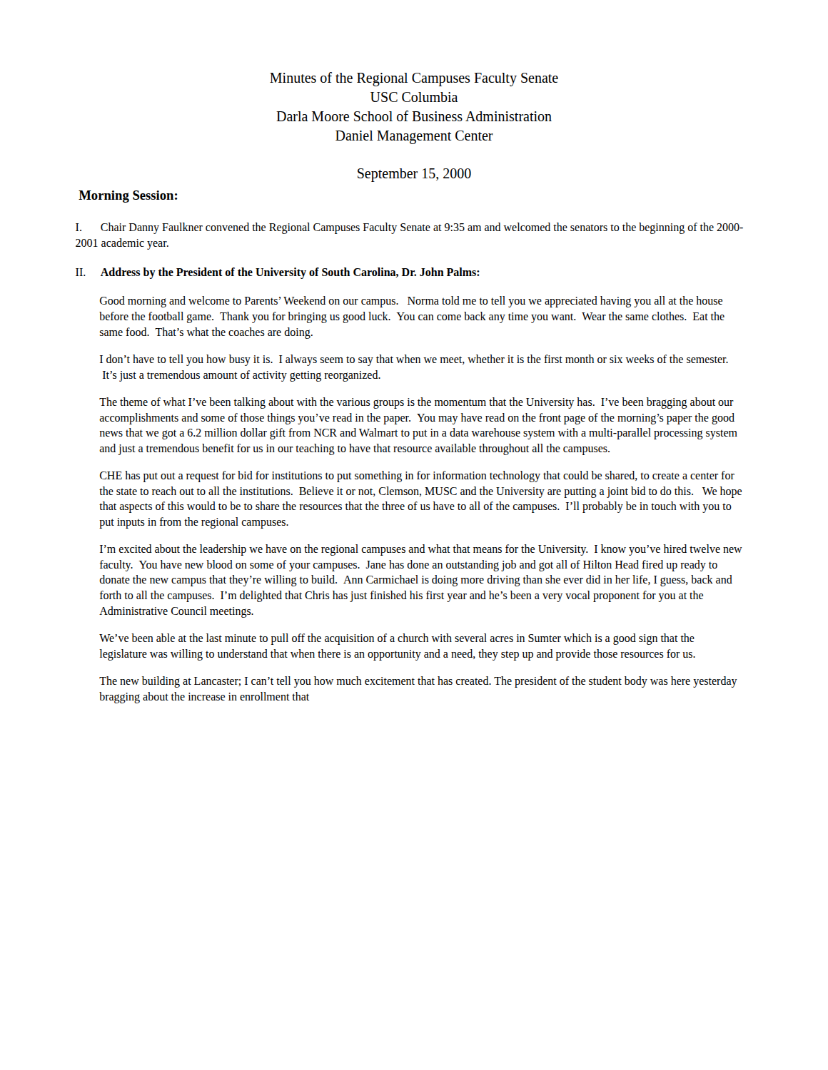Minutes of the Regional Campuses Faculty Senate
USC Columbia
Darla Moore School of Business Administration
Daniel Management Center
September 15, 2000
Morning Session:
I. Chair Danny Faulkner convened the Regional Campuses Faculty Senate at 9:35 am and welcomed the senators to the beginning of the 2000-2001 academic year.
II. Address by the President of the University of South Carolina, Dr. John Palms:
Good morning and welcome to Parents’ Weekend on our campus. Norma told me to tell you we appreciated having you all at the house before the football game. Thank you for bringing us good luck. You can come back any time you want. Wear the same clothes. Eat the same food. That’s what the coaches are doing.
I don’t have to tell you how busy it is. I always seem to say that when we meet, whether it is the first month or six weeks of the semester. It’s just a tremendous amount of activity getting reorganized.
The theme of what I’ve been talking about with the various groups is the momentum that the University has. I’ve been bragging about our accomplishments and some of those things you’ve read in the paper. You may have read on the front page of the morning’s paper the good news that we got a 6.2 million dollar gift from NCR and Walmart to put in a data warehouse system with a multi-parallel processing system and just a tremendous benefit for us in our teaching to have that resource available throughout all the campuses.
CHE has put out a request for bid for institutions to put something in for information technology that could be shared, to create a center for the state to reach out to all the institutions. Believe it or not, Clemson, MUSC and the University are putting a joint bid to do this. We hope that aspects of this would to be to share the resources that the three of us have to all of the campuses. I’ll probably be in touch with you to put inputs in from the regional campuses.
I’m excited about the leadership we have on the regional campuses and what that means for the University. I know you’ve hired twelve new faculty. You have new blood on some of your campuses. Jane has done an outstanding job and got all of Hilton Head fired up ready to donate the new campus that they’re willing to build. Ann Carmichael is doing more driving than she ever did in her life, I guess, back and forth to all the campuses. I’m delighted that Chris has just finished his first year and he’s been a very vocal proponent for you at the Administrative Council meetings.
We’ve been able at the last minute to pull off the acquisition of a church with several acres in Sumter which is a good sign that the legislature was willing to understand that when there is an opportunity and a need, they step up and provide those resources for us.
The new building at Lancaster; I can’t tell you how much excitement that has created. The president of the student body was here yesterday bragging about the increase in enrollment that